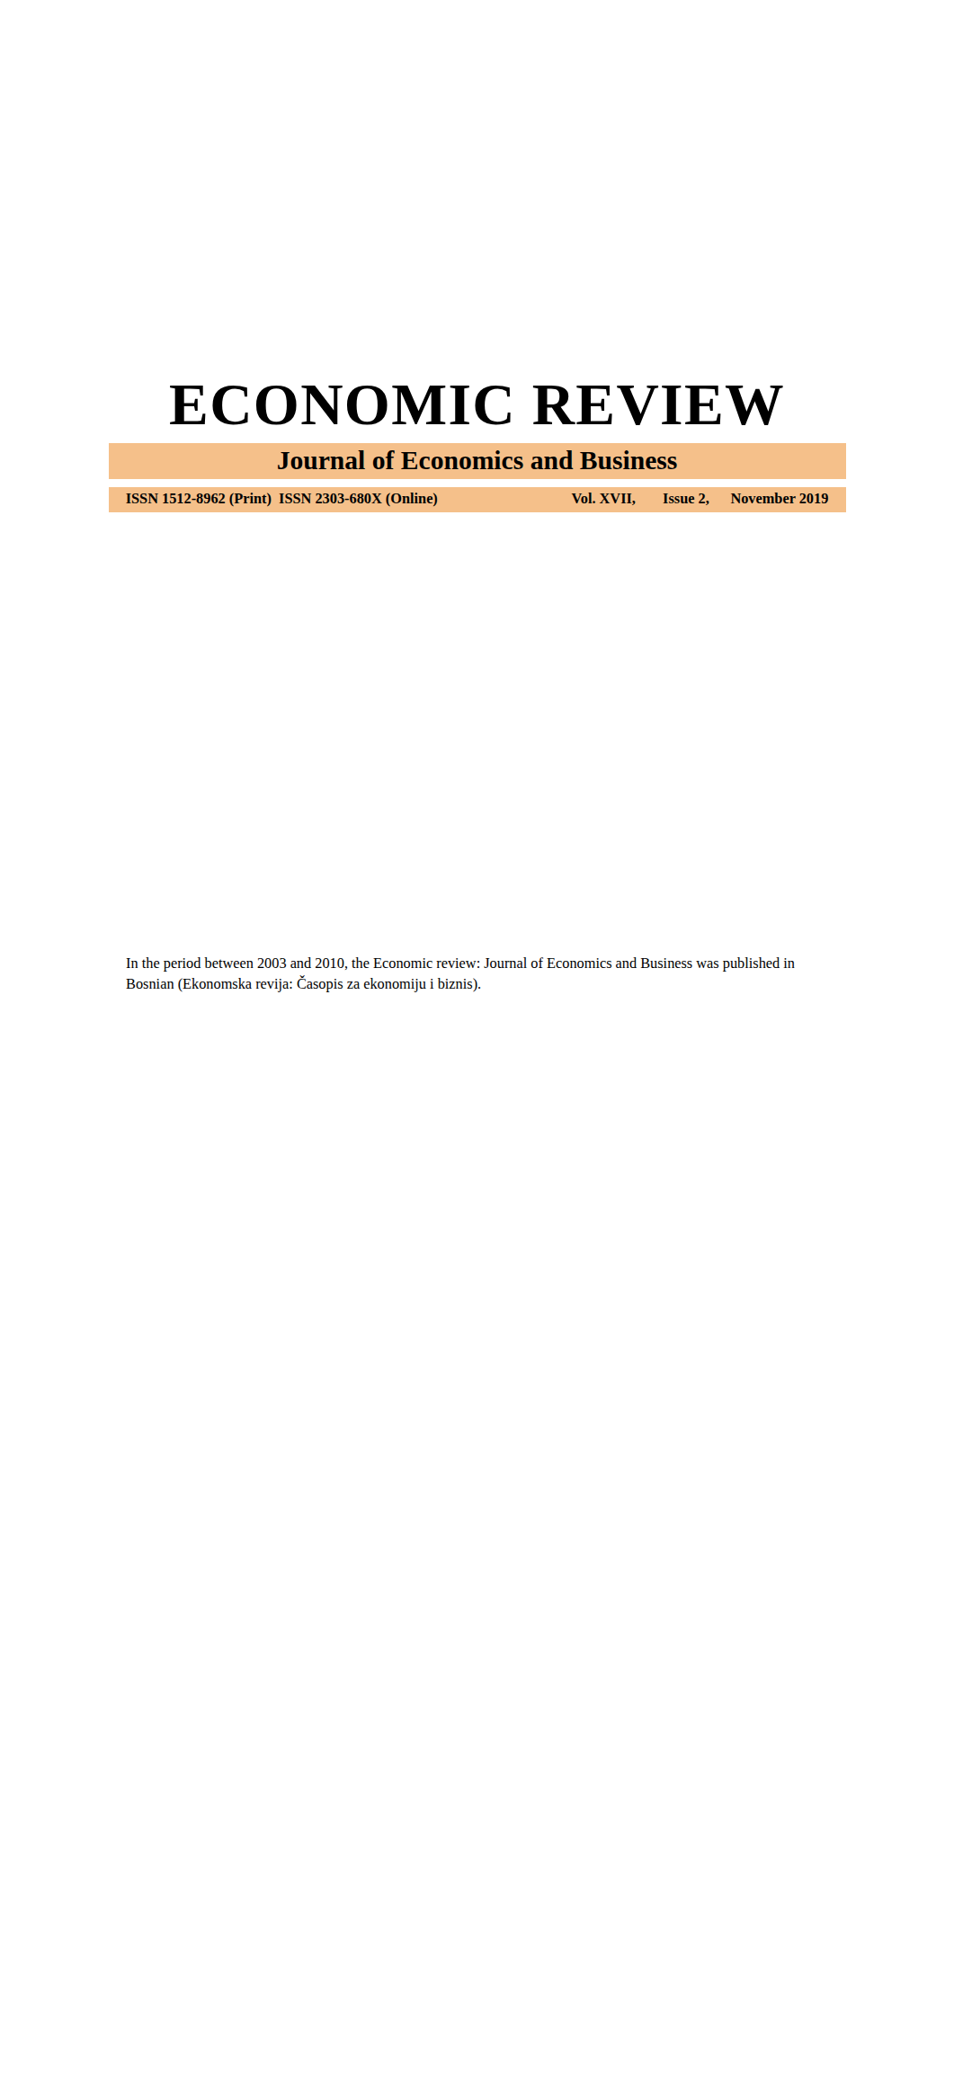ECONOMIC REVIEW
Journal of Economics and Business
ISSN 1512-8962 (Print) ISSN 2303-680X (Online) Vol. XVII, Issue 2, November 2019
In the period between 2003 and 2010, the Economic review: Journal of Economics and Business was published in Bosnian (Ekonomska revija: Časopis za ekonomiju i biznis).